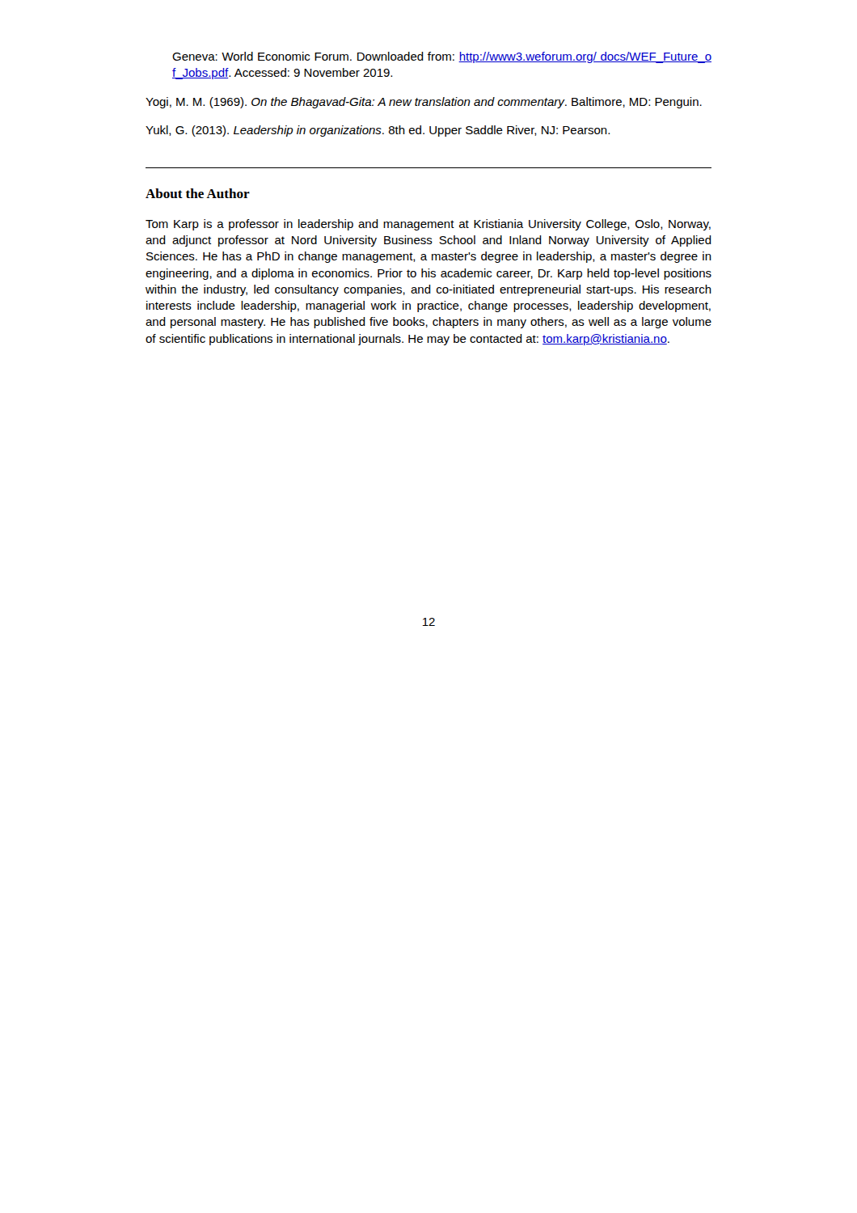Geneva: World Economic Forum. Downloaded from: http://www3.weforum.org/ docs/WEF_Future_of_Jobs.pdf. Accessed: 9 November 2019.
Yogi, M. M. (1969). On the Bhagavad-Gita: A new translation and commentary. Baltimore, MD: Penguin.
Yukl, G. (2013). Leadership in organizations. 8th ed. Upper Saddle River, NJ: Pearson.
About the Author
Tom Karp is a professor in leadership and management at Kristiania University College, Oslo, Norway, and adjunct professor at Nord University Business School and Inland Norway University of Applied Sciences. He has a PhD in change management, a master's degree in leadership, a master's degree in engineering, and a diploma in economics. Prior to his academic career, Dr. Karp held top-level positions within the industry, led consultancy companies, and co-initiated entrepreneurial start-ups. His research interests include leadership, managerial work in practice, change processes, leadership development, and personal mastery. He has published five books, chapters in many others, as well as a large volume of scientific publications in international journals. He may be contacted at: tom.karp@kristiania.no.
12